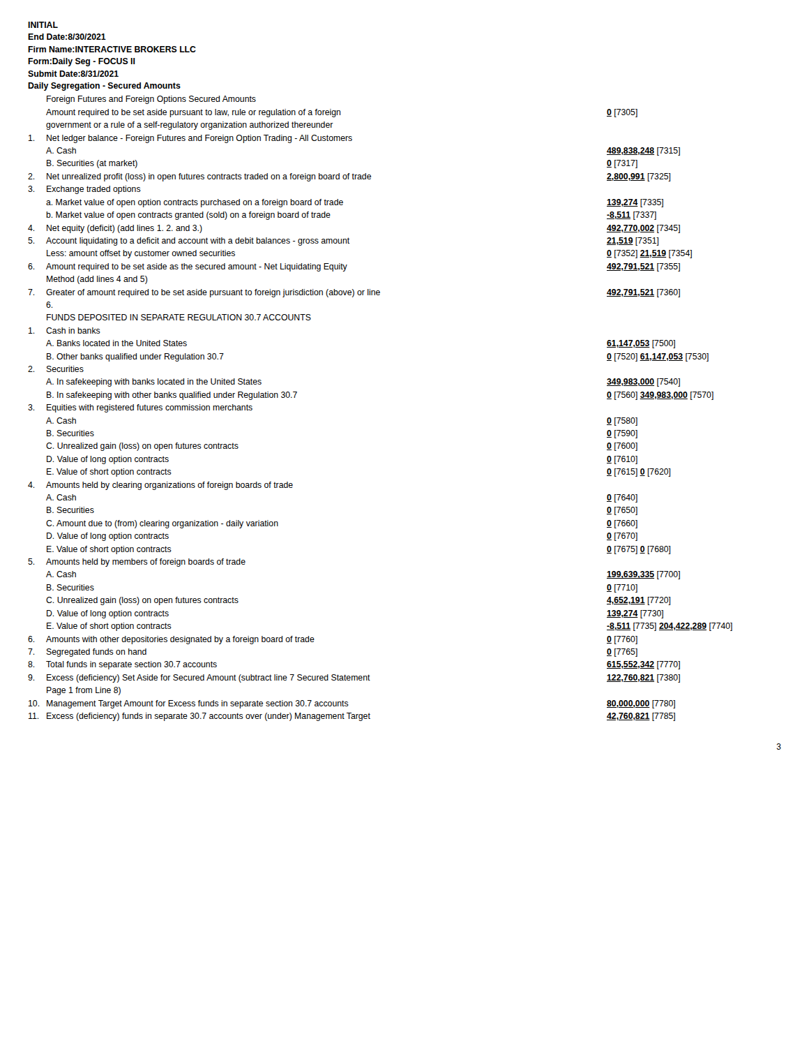INITIAL
End Date:8/30/2021
Firm Name:INTERACTIVE BROKERS LLC
Form:Daily Seg - FOCUS II
Submit Date:8/31/2021
Daily Segregation - Secured Amounts
| | Foreign Futures and Foreign Options Secured Amounts | |
| | Amount required to be set aside pursuant to law, rule or regulation of a foreign | 0 [7305] |
| | government or a rule of a self-regulatory organization authorized thereunder | |
| 1. | Net ledger balance - Foreign Futures and Foreign Option Trading - All Customers | |
| | A. Cash | 489,838,248 [7315] |
| | B. Securities (at market) | 0 [7317] |
| 2. | Net unrealized profit (loss) in open futures contracts traded on a foreign board of trade | 2,800,991 [7325] |
| 3. | Exchange traded options | |
| | a. Market value of open option contracts purchased on a foreign board of trade | 139,274 [7335] |
| | b. Market value of open contracts granted (sold) on a foreign board of trade | -8,511 [7337] |
| 4. | Net equity (deficit) (add lines 1. 2. and 3.) | 492,770,002 [7345] |
| 5. | Account liquidating to a deficit and account with a debit balances - gross amount | 21,519 [7351] |
| | Less: amount offset by customer owned securities | 0 [7352] 21,519 [7354] |
| 6. | Amount required to be set aside as the secured amount - Net Liquidating Equity | 492,791,521 [7355] |
| | Method (add lines 4 and 5) | |
| 7. | Greater of amount required to be set aside pursuant to foreign jurisdiction (above) or line | 492,791,521 [7360] |
| | 6. | |
| | FUNDS DEPOSITED IN SEPARATE REGULATION 30.7 ACCOUNTS | |
| 1. | Cash in banks | |
| | A. Banks located in the United States | 61,147,053 [7500] |
| | B. Other banks qualified under Regulation 30.7 | 0 [7520] 61,147,053 [7530] |
| 2. | Securities | |
| | A. In safekeeping with banks located in the United States | 349,983,000 [7540] |
| | B. In safekeeping with other banks qualified under Regulation 30.7 | 0 [7560] 349,983,000 [7570] |
| 3. | Equities with registered futures commission merchants | |
| | A. Cash | 0 [7580] |
| | B. Securities | 0 [7590] |
| | C. Unrealized gain (loss) on open futures contracts | 0 [7600] |
| | D. Value of long option contracts | 0 [7610] |
| | E. Value of short option contracts | 0 [7615] 0 [7620] |
| 4. | Amounts held by clearing organizations of foreign boards of trade | |
| | A. Cash | 0 [7640] |
| | B. Securities | 0 [7650] |
| | C. Amount due to (from) clearing organization - daily variation | 0 [7660] |
| | D. Value of long option contracts | 0 [7670] |
| | E. Value of short option contracts | 0 [7675] 0 [7680] |
| 5. | Amounts held by members of foreign boards of trade | |
| | A. Cash | 199,639,335 [7700] |
| | B. Securities | 0 [7710] |
| | C. Unrealized gain (loss) on open futures contracts | 4,652,191 [7720] |
| | D. Value of long option contracts | 139,274 [7730] |
| | E. Value of short option contracts | -8,511 [7735] 204,422,289 [7740] |
| 6. | Amounts with other depositories designated by a foreign board of trade | 0 [7760] |
| 7. | Segregated funds on hand | 0 [7765] |
| 8. | Total funds in separate section 30.7 accounts | 615,552,342 [7770] |
| 9. | Excess (deficiency) Set Aside for Secured Amount (subtract line 7 Secured Statement | 122,760,821 [7380] |
| | Page 1 from Line 8) | |
| 10. | Management Target Amount for Excess funds in separate section 30.7 accounts | 80,000,000 [7780] |
| 11. | Excess (deficiency) funds in separate 30.7 accounts over (under) Management Target | 42,760,821 [7785] |
3